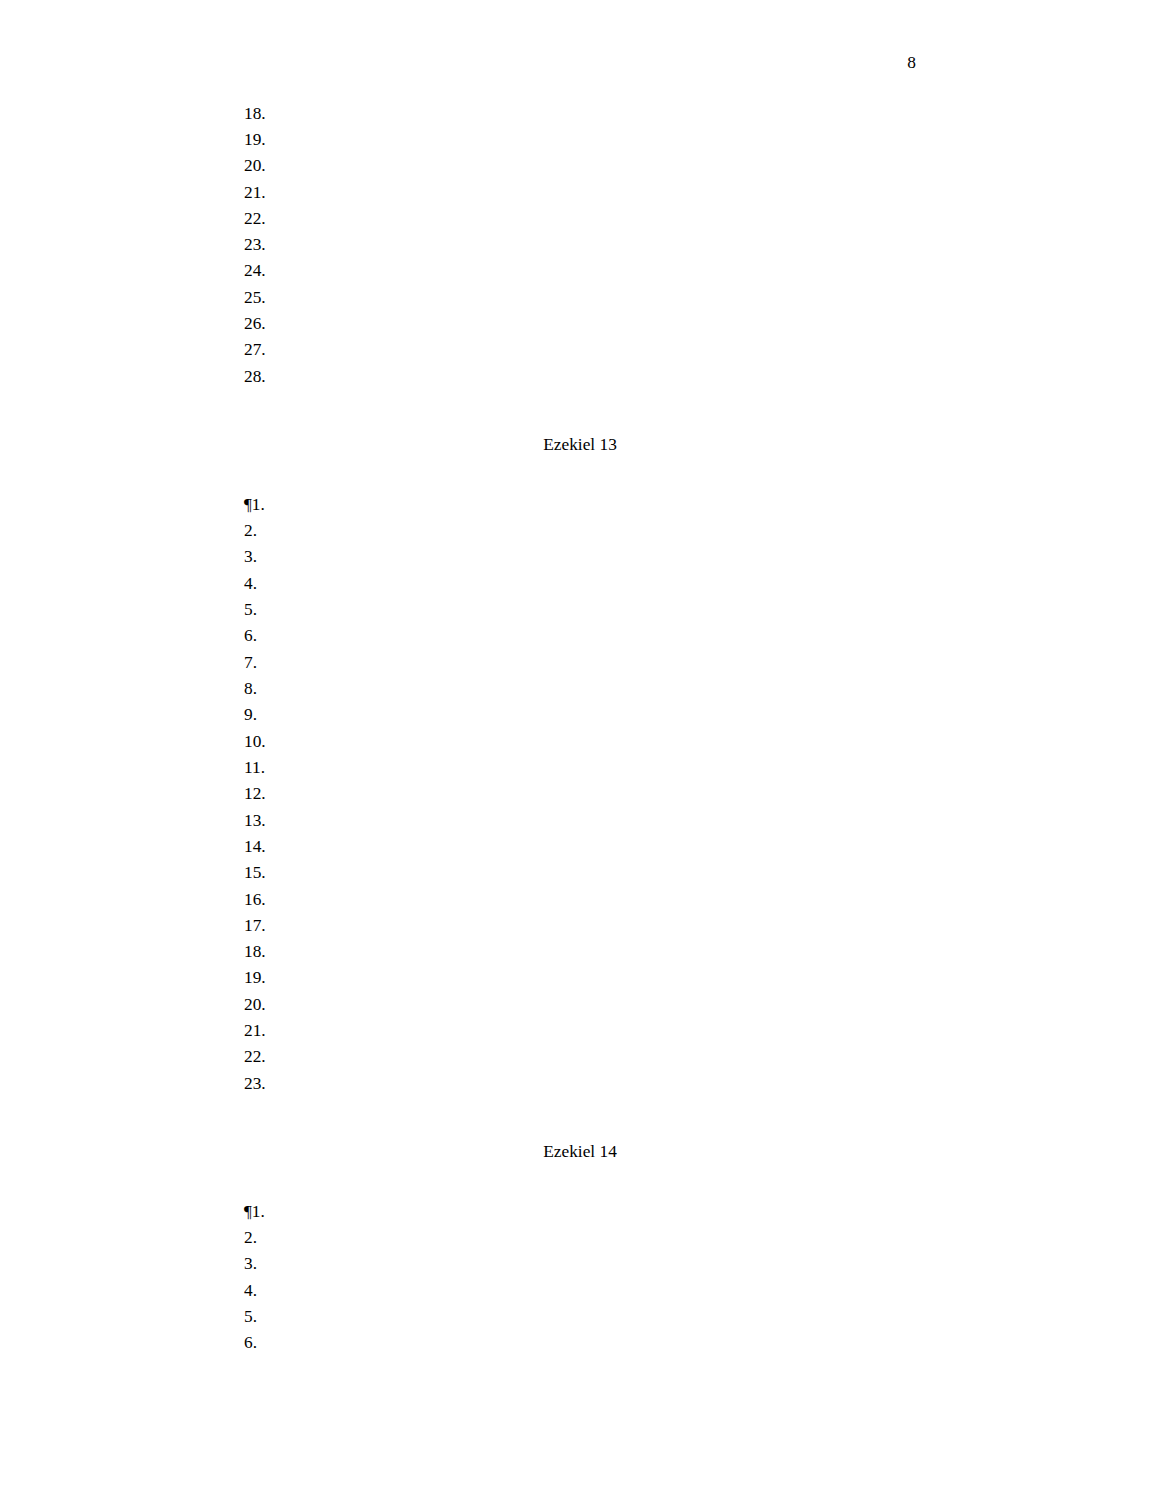8
18.
19.
20.
21.
22.
23.
24.
25.
26.
27.
28.
Ezekiel 13
¶1.
2.
3.
4.
5.
6.
7.
8.
9.
10.
11.
12.
13.
14.
15.
16.
17.
18.
19.
20.
21.
22.
23.
Ezekiel 14
¶1.
2.
3.
4.
5.
6.